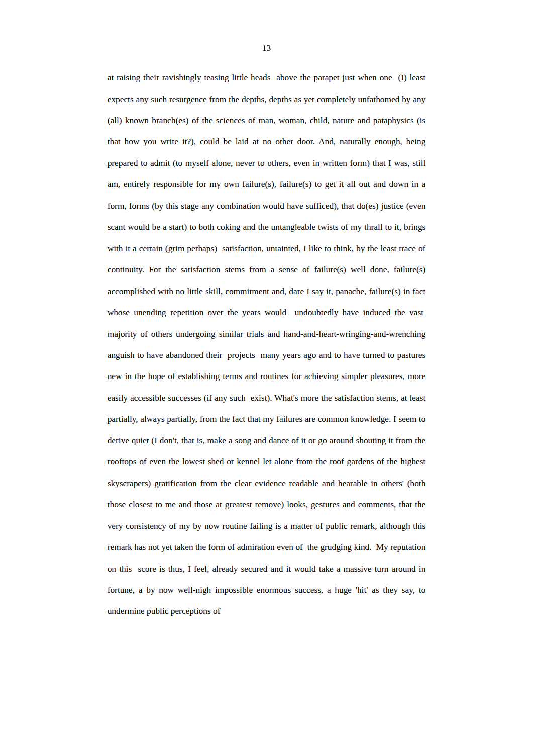13
at raising their ravishingly teasing little heads above the parapet just when one (I) least expects any such resurgence from the depths, depths as yet completely unfathomed by any (all) known branch(es) of the sciences of man, woman, child, nature and pataphysics (is that how you write it?), could be laid at no other door. And, naturally enough, being prepared to admit (to myself alone, never to others, even in written form) that I was, still am, entirely responsible for my own failure(s), failure(s) to get it all out and down in a form, forms (by this stage any combination would have sufficed), that do(es) justice (even scant would be a start) to both coking and the untangleable twists of my thrall to it, brings with it a certain (grim perhaps) satisfaction, untainted, I like to think, by the least trace of continuity. For the satisfaction stems from a sense of failure(s) well done, failure(s) accomplished with no little skill, commitment and, dare I say it, panache, failure(s) in fact whose unending repetition over the years would undoubtedly have induced the vast majority of others undergoing similar trials and hand-and-heart-wringing-and-wrenching anguish to have abandoned their projects many years ago and to have turned to pastures new in the hope of establishing terms and routines for achieving simpler pleasures, more easily accessible successes (if any such exist). What's more the satisfaction stems, at least partially, always partially, from the fact that my failures are common knowledge. I seem to derive quiet (I don't, that is, make a song and dance of it or go around shouting it from the rooftops of even the lowest shed or kennel let alone from the roof gardens of the highest skyscrapers) gratification from the clear evidence readable and hearable in others' (both those closest to me and those at greatest remove) looks, gestures and comments, that the very consistency of my by now routine failing is a matter of public remark, although this remark has not yet taken the form of admiration even of the grudging kind. My reputation on this score is thus, I feel, already secured and it would take a massive turn around in fortune, a by now well-nigh impossible enormous success, a huge 'hit' as they say, to undermine public perceptions of